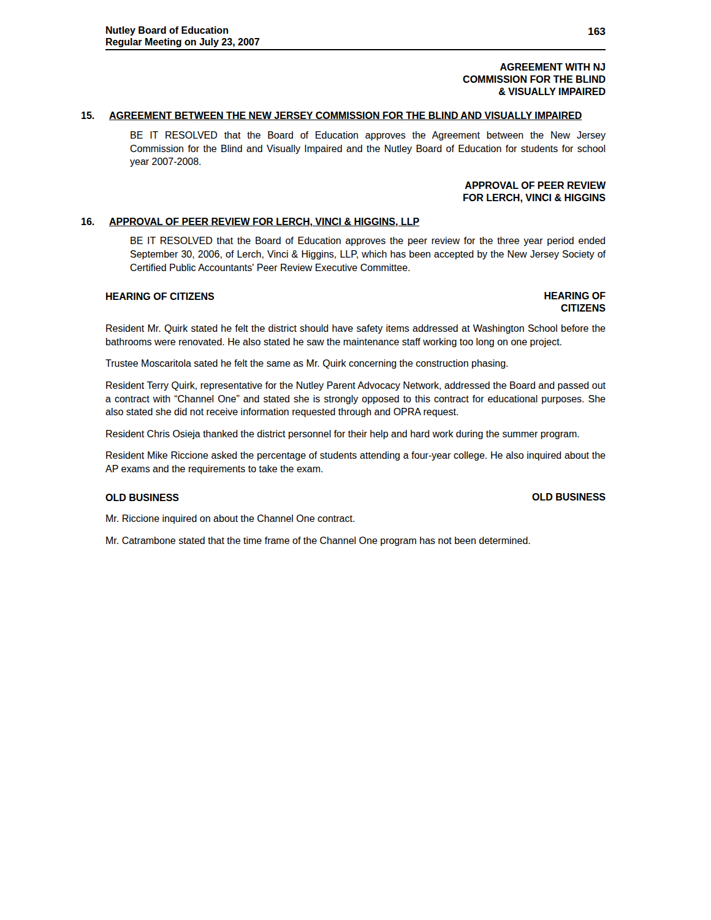Nutley Board of Education
Regular Meeting on July 23, 2007
163
Agreement with NJ
Commission for the Blind
& Visually Impaired
15. AGREEMENT BETWEEN THE NEW JERSEY COMMISSION FOR THE BLIND AND VISUALLY IMPAIRED
BE IT RESOLVED that the Board of Education approves the Agreement between the New Jersey Commission for the Blind and Visually Impaired and the Nutley Board of Education for students for school year 2007-2008.
Approval of Peer Review
for Lerch, Vinci & Higgins
16. APPROVAL OF PEER REVIEW FOR LERCH, VINCI & HIGGINS, LLP
BE IT RESOLVED that the Board of Education approves the peer review for the three year period ended September 30, 2006, of Lerch, Vinci & Higgins, LLP, which has been accepted by the New Jersey Society of Certified Public Accountants' Peer Review Executive Committee.
Hearing of Citizens
Hearing of
Citizens
Resident Mr. Quirk stated he felt the district should have safety items addressed at Washington School before the bathrooms were renovated. He also stated he saw the maintenance staff working too long on one project.
Trustee Moscaritola sated he felt the same as Mr. Quirk concerning the construction phasing.
Resident Terry Quirk, representative for the Nutley Parent Advocacy Network, addressed the Board and passed out a contract with “Channel One” and stated she is strongly opposed to this contract for educational purposes. She also stated she did not receive information requested through and OPRA request.
Resident Chris Osieja thanked the district personnel for their help and hard work during the summer program.
Resident Mike Riccione asked the percentage of students attending a four-year college. He also inquired about the AP exams and the requirements to take the exam.
Old Business
Old Business
Mr. Riccione inquired on about the Channel One contract.
Mr. Catrambone stated that the time frame of the Channel One program has not been determined.